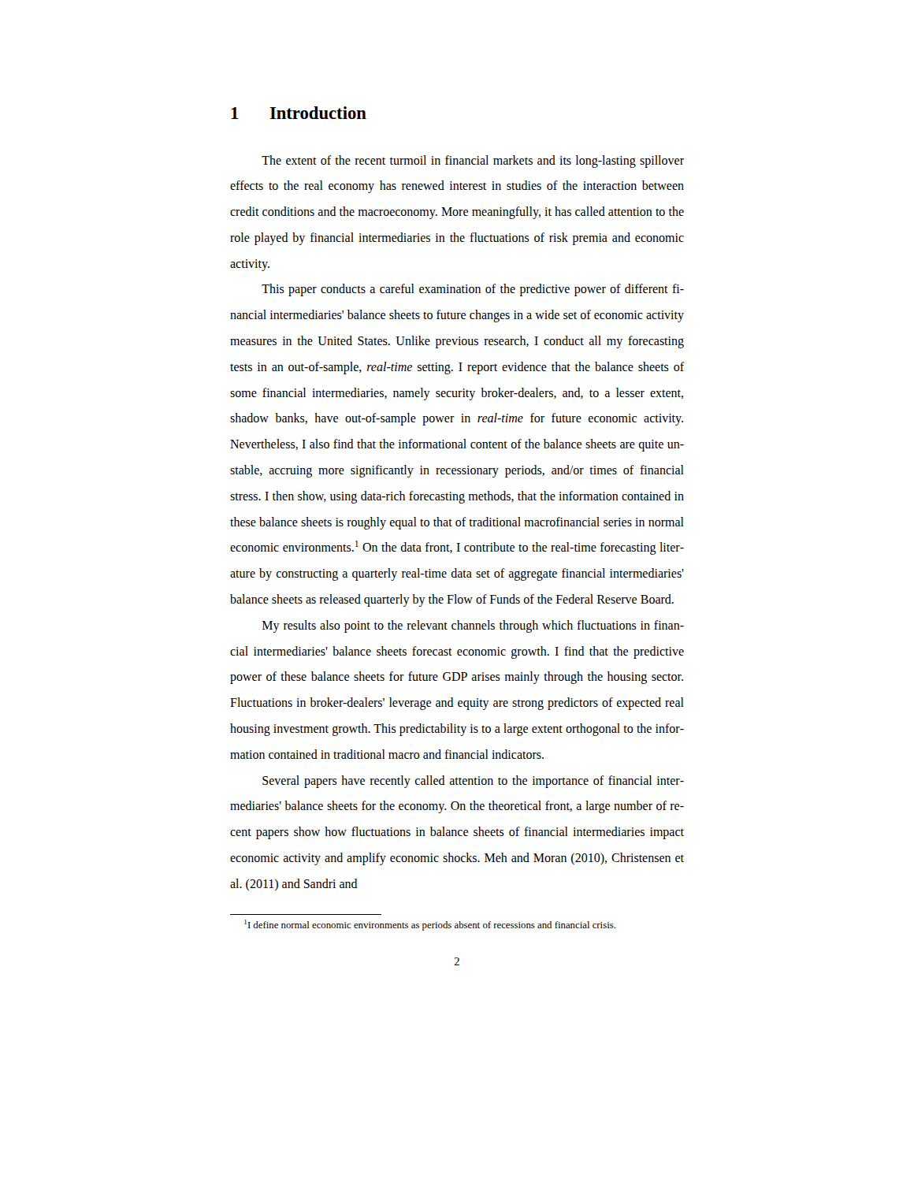1 Introduction
The extent of the recent turmoil in financial markets and its long-lasting spillover effects to the real economy has renewed interest in studies of the interaction between credit conditions and the macroeconomy. More meaningfully, it has called attention to the role played by financial intermediaries in the fluctuations of risk premia and economic activity.
This paper conducts a careful examination of the predictive power of different financial intermediaries' balance sheets to future changes in a wide set of economic activity measures in the United States. Unlike previous research, I conduct all my forecasting tests in an out-of-sample, real-time setting. I report evidence that the balance sheets of some financial intermediaries, namely security broker-dealers, and, to a lesser extent, shadow banks, have out-of-sample power in real-time for future economic activity. Nevertheless, I also find that the informational content of the balance sheets are quite unstable, accruing more significantly in recessionary periods, and/or times of financial stress. I then show, using data-rich forecasting methods, that the information contained in these balance sheets is roughly equal to that of traditional macrofinancial series in normal economic environments.1 On the data front, I contribute to the real-time forecasting literature by constructing a quarterly real-time data set of aggregate financial intermediaries' balance sheets as released quarterly by the Flow of Funds of the Federal Reserve Board.
My results also point to the relevant channels through which fluctuations in financial intermediaries' balance sheets forecast economic growth. I find that the predictive power of these balance sheets for future GDP arises mainly through the housing sector. Fluctuations in broker-dealers' leverage and equity are strong predictors of expected real housing investment growth. This predictability is to a large extent orthogonal to the information contained in traditional macro and financial indicators.
Several papers have recently called attention to the importance of financial intermediaries' balance sheets for the economy. On the theoretical front, a large number of recent papers show how fluctuations in balance sheets of financial intermediaries impact economic activity and amplify economic shocks. Meh and Moran (2010), Christensen et al. (2011) and Sandri and
1I define normal economic environments as periods absent of recessions and financial crisis.
2